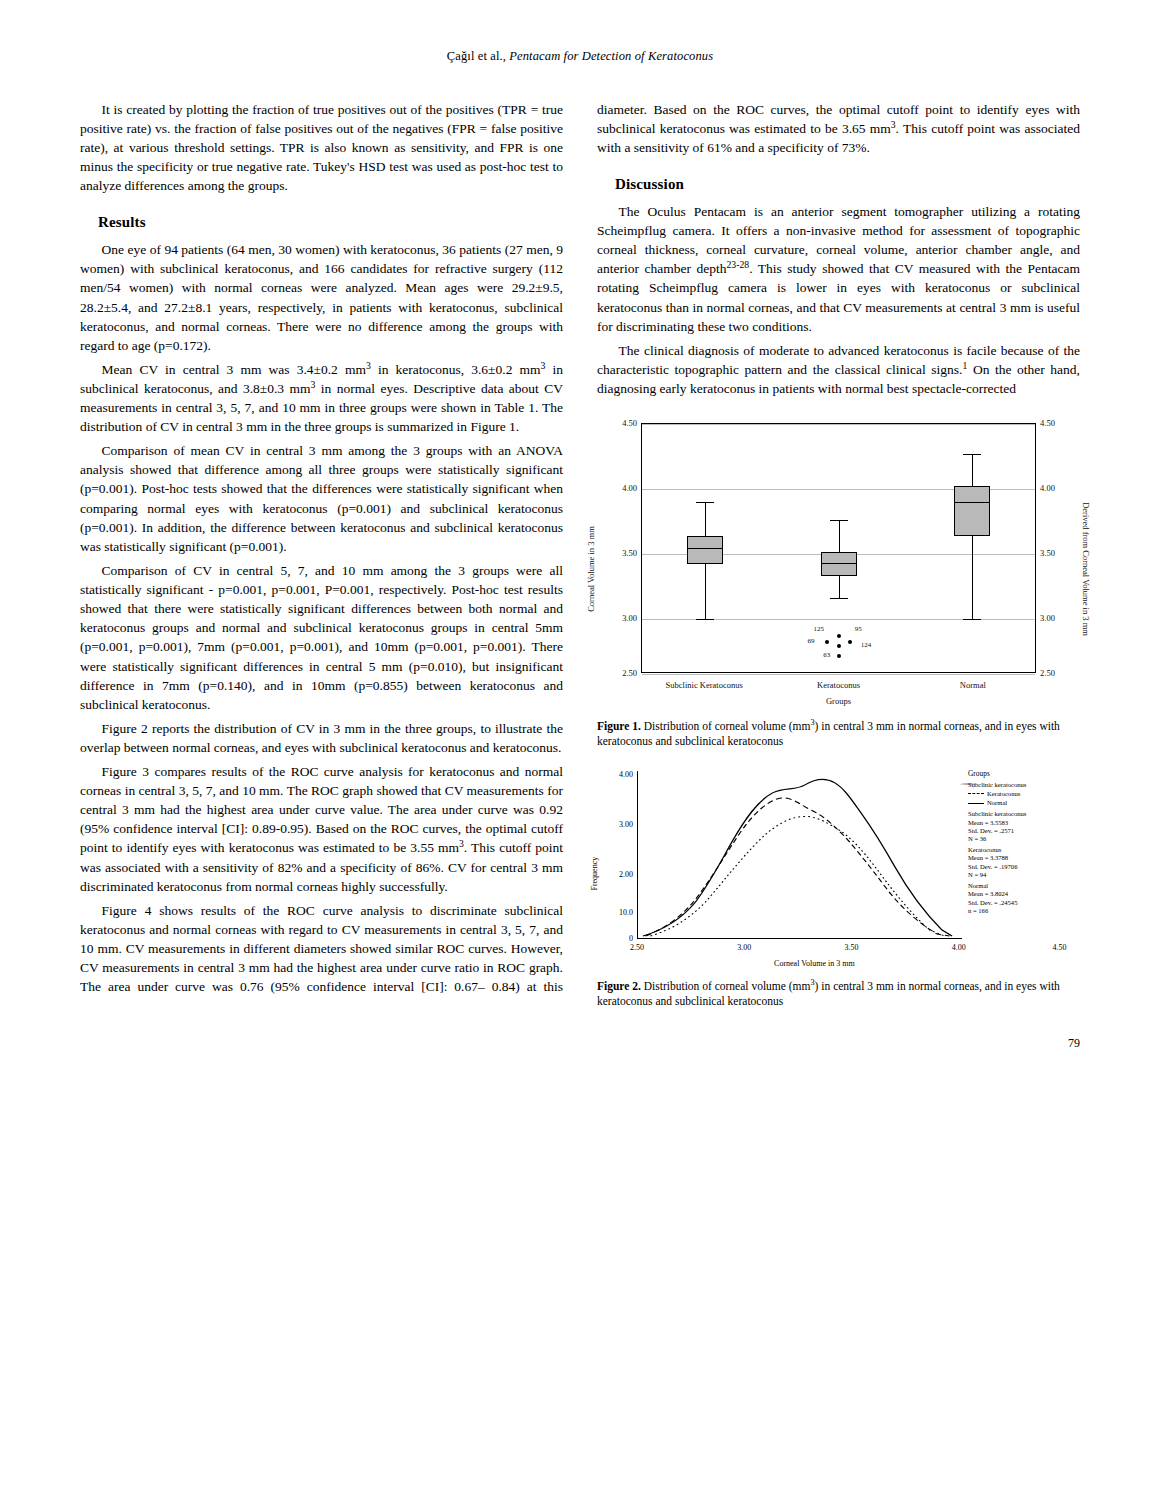Çağıl et al., Pentacam for Detection of Keratoconus
It is created by plotting the fraction of true positives out of the positives (TPR = true positive rate) vs. the fraction of false positives out of the negatives (FPR = false positive rate), at various threshold settings. TPR is also known as sensitivity, and FPR is one minus the specificity or true negative rate. Tukey's HSD test was used as post-hoc test to analyze differences among the groups.
Results
One eye of 94 patients (64 men, 30 women) with keratoconus, 36 patients (27 men, 9 women) with subclinical keratoconus, and 166 candidates for refractive surgery (112 men/54 women) with normal corneas were analyzed. Mean ages were 29.2±9.5, 28.2±5.4, and 27.2±8.1 years, respectively, in patients with keratoconus, subclinical keratoconus, and normal corneas. There were no difference among the groups with regard to age (p=0.172).
Mean CV in central 3 mm was 3.4±0.2 mm3 in keratoconus, 3.6±0.2 mm3 in subclinical keratoconus, and 3.8±0.3 mm3 in normal eyes. Descriptive data about CV measurements in central 3, 5, 7, and 10 mm in three groups were shown in Table 1. The distribution of CV in central 3 mm in the three groups is summarized in Figure 1.
Comparison of mean CV in central 3 mm among the 3 groups with an ANOVA analysis showed that difference among all three groups were statistically significant (p=0.001). Post-hoc tests showed that the differences were statistically significant when comparing normal eyes with keratoconus (p=0.001) and subclinical keratoconus (p=0.001). In addition, the difference between keratoconus and subclinical keratoconus was statistically significant (p=0.001).
Comparison of CV in central 5, 7, and 10 mm among the 3 groups were all statistically significant - p=0.001, p=0.001, P=0.001, respectively. Post-hoc test results showed that there were statistically significant differences between both normal and keratoconus groups and normal and subclinical keratoconus groups in central 5mm (p=0.001, p=0.001), 7mm (p=0.001, p=0.001), and 10mm (p=0.001, p=0.001). There were statistically significant differences in central 5 mm (p=0.010), but insignificant difference in 7mm (p=0.140), and in 10mm (p=0.855) between keratoconus and subclinical keratoconus.
Figure 2 reports the distribution of CV in 3 mm in the three groups, to illustrate the overlap between normal corneas, and eyes with subclinical keratoconus and keratoconus.
Figure 3 compares results of the ROC curve analysis for keratoconus and normal corneas in central 3, 5, 7, and 10 mm. The ROC graph showed that CV measurements for central 3 mm had the highest area under curve value. The area under curve was 0.92 (95% confidence interval [CI]: 0.89-0.95). Based on the ROC curves, the optimal cutoff point to identify eyes with keratoconus was estimated to be 3.55 mm3. This cutoff point was associated with a sensitivity of 82% and a specificity of 86%. CV for central 3 mm discriminated keratoconus from normal corneas highly successfully.
Figure 4 shows results of the ROC curve analysis to discriminate subclinical keratoconus and normal corneas with regard to CV measurements in central 3, 5, 7, and 10 mm. CV measurements in different diameters showed similar ROC curves. However, CV measurements in central 3 mm had the highest area under curve ratio in ROC graph. The area under curve was 0.76 (95% confidence interval [CI]: 0.67– 0.84) at this diameter. Based on the ROC curves, the optimal cutoff point to identify eyes with subclinical keratoconus was estimated to be 3.65 mm3. This cutoff point was associated with a sensitivity of 61% and a specificity of 73%.
Discussion
The Oculus Pentacam is an anterior segment tomographer utilizing a rotating Scheimpflug camera. It offers a non-invasive method for assessment of topographic corneal thickness, corneal curvature, corneal volume, anterior chamber angle, and anterior chamber depth23-28. This study showed that CV measured with the Pentacam rotating Scheimpflug camera is lower in eyes with keratoconus or subclinical keratoconus than in normal corneas, and that CV measurements at central 3 mm is useful for discriminating these two conditions.
The clinical diagnosis of moderate to advanced keratoconus is facile because of the characteristic topographic pattern and the classical clinical signs.1 On the other hand, diagnosing early keratoconus in patients with normal best spectacle-corrected
4.50
4.00
3.50
3.00
2.50
Corneal Volume in 3 mm
4.50
4.00
3.50
3.00
2.50
Derived from Corneal Volume in 3 mm
125
95
69
124
63
Subclinic Keratoconus
Keratoconus
Normal
Groups
Figure 1. Distribution of corneal volume (mm3) in central 3 mm in normal corneas, and in eyes with keratoconus and subclinical keratoconus
4.00
3.00
2.00
10.0
0
Frequency
2.50
3.00
3.50
4.00
4.50
Corneal Volume in 3 mm
Groups
Subclinic keratoconus
Keratoconus
Normal
Subclinic keratoconus
Mean = 3.5583
Std. Dev. = .2571
N = 36
Keratoconus
Mean = 3.3788
Std. Dev. = .19706
N = 94
Normal
Mean = 3.8024
Std. Dev. = .24545
n = 166
Figure 2. Distribution of corneal volume (mm3) in central 3 mm in normal corneas, and in eyes with keratoconus and subclinical keratoconus
79